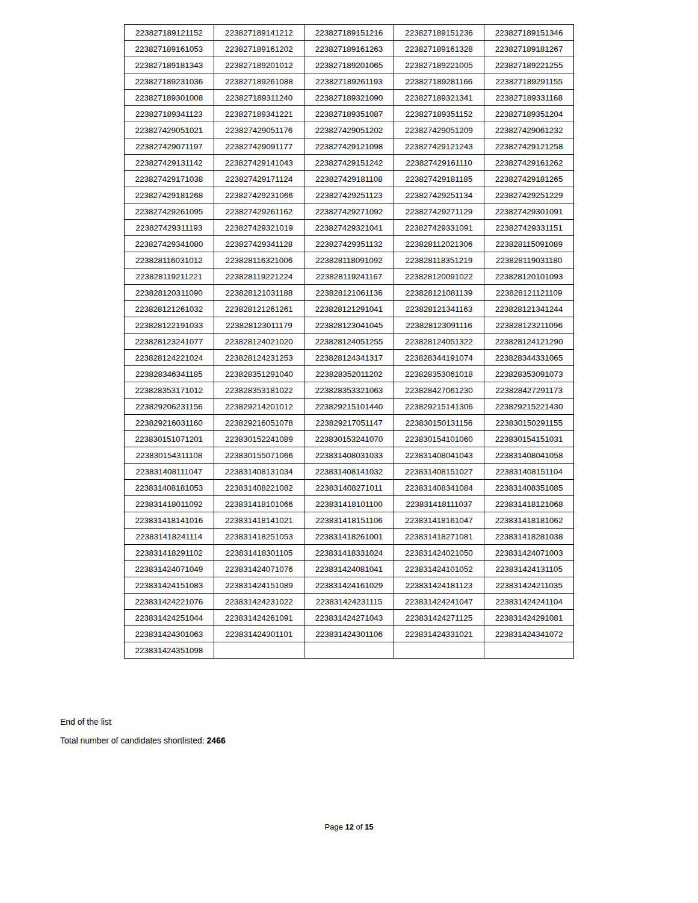| 223827189121152 | 223827189141212 | 223827189151216 | 223827189151236 | 223827189151346 |
| 223827189161053 | 223827189161202 | 223827189161263 | 223827189161328 | 223827189181267 |
| 223827189181343 | 223827189201012 | 223827189201065 | 223827189221005 | 223827189221255 |
| 223827189231036 | 223827189261088 | 223827189261193 | 223827189281166 | 223827189291155 |
| 223827189301008 | 223827189311240 | 223827189321090 | 223827189321341 | 223827189331168 |
| 223827189341123 | 223827189341221 | 223827189351087 | 223827189351152 | 223827189351204 |
| 223827429051021 | 223827429051176 | 223827429051202 | 223827429051209 | 223827429061232 |
| 223827429071197 | 223827429091177 | 223827429121098 | 223827429121243 | 223827429121258 |
| 223827429131142 | 223827429141043 | 223827429151242 | 223827429161110 | 223827429161262 |
| 223827429171038 | 223827429171124 | 223827429181108 | 223827429181185 | 223827429181265 |
| 223827429181268 | 223827429231066 | 223827429251123 | 223827429251134 | 223827429251229 |
| 223827429261095 | 223827429261162 | 223827429271092 | 223827429271129 | 223827429301091 |
| 223827429311193 | 223827429321019 | 223827429321041 | 223827429331091 | 223827429331151 |
| 223827429341080 | 223827429341128 | 223827429351132 | 223828112021306 | 223828115091089 |
| 223828116031012 | 223828116321006 | 223828118091092 | 223828118351219 | 223828119031180 |
| 223828119211221 | 223828119221224 | 223828119241167 | 223828120091022 | 223828120101093 |
| 223828120311090 | 223828121031188 | 223828121061136 | 223828121081139 | 223828121121109 |
| 223828121261032 | 223828121261261 | 223828121291041 | 223828121341163 | 223828121341244 |
| 223828122191033 | 223828123011179 | 223828123041045 | 223828123091116 | 223828123211096 |
| 223828123241077 | 223828124021020 | 223828124051255 | 223828124051322 | 223828124121290 |
| 223828124221024 | 223828124231253 | 223828124341317 | 223828344191074 | 223828344331065 |
| 223828346341185 | 223828351291040 | 223828352011202 | 223828353061018 | 223828353091073 |
| 223828353171012 | 223828353181022 | 223828353321063 | 223828427061230 | 223828427291173 |
| 223829206231156 | 223829214201012 | 223829215101440 | 223829215141306 | 223829215221430 |
| 223829216031160 | 223829216051078 | 223829217051147 | 223830150131156 | 223830150291155 |
| 223830151071201 | 223830152241089 | 223830153241070 | 223830154101060 | 223830154151031 |
| 223830154311108 | 223830155071066 | 223831408031033 | 223831408041043 | 223831408041058 |
| 223831408111047 | 223831408131034 | 223831408141032 | 223831408151027 | 223831408151104 |
| 223831408181053 | 223831408221082 | 223831408271011 | 223831408341084 | 223831408351085 |
| 223831418011092 | 223831418101066 | 223831418101100 | 223831418111037 | 223831418121068 |
| 223831418141016 | 223831418141021 | 223831418151106 | 223831418161047 | 223831418181062 |
| 223831418241114 | 223831418251053 | 223831418261001 | 223831418271081 | 223831418281038 |
| 223831418291102 | 223831418301105 | 223831418331024 | 223831424021050 | 223831424071003 |
| 223831424071049 | 223831424071076 | 223831424081041 | 223831424101052 | 223831424131105 |
| 223831424151083 | 223831424151089 | 223831424161029 | 223831424181123 | 223831424211035 |
| 223831424221076 | 223831424231022 | 223831424231115 | 223831424241047 | 223831424241104 |
| 223831424251044 | 223831424261091 | 223831424271043 | 223831424271125 | 223831424291081 |
| 223831424301063 | 223831424301101 | 223831424301106 | 223831424331021 | 223831424341072 |
| 223831424351098 | | | | |
End of the list
Total number of candidates shortlisted: 2466
Page 12 of 15